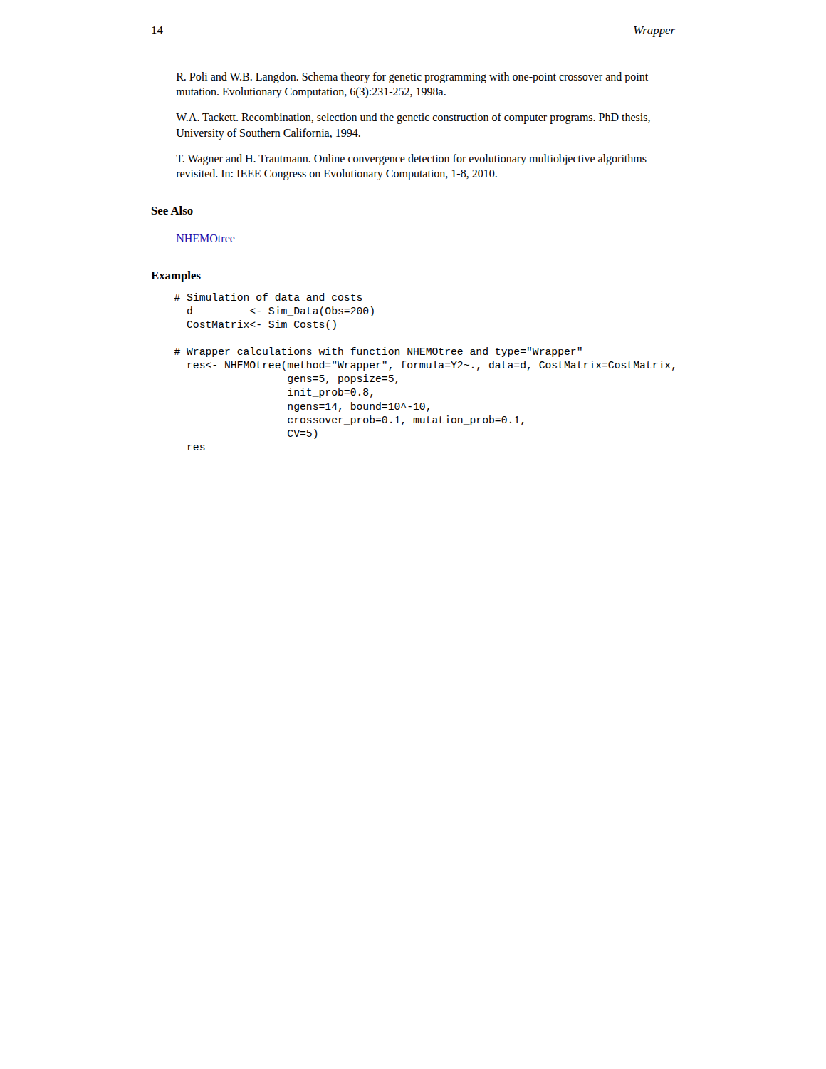14 Wrapper
R. Poli and W.B. Langdon. Schema theory for genetic programming with one-point crossover and point mutation. Evolutionary Computation, 6(3):231-252, 1998a.
W.A. Tackett. Recombination, selection und the genetic construction of computer programs. PhD thesis, University of Southern California, 1994.
T. Wagner and H. Trautmann. Online convergence detection for evolutionary multiobjective algorithms revisited. In: IEEE Congress on Evolutionary Computation, 1-8, 2010.
See Also
NHEMOtree
Examples
# Simulation of data and costs
  d         <- Sim_Data(Obs=200)
  CostMatrix<- Sim_Costs()

# Wrapper calculations with function NHEMOtree and type="Wrapper"
  res<- NHEMOtree(method="Wrapper", formula=Y2~., data=d, CostMatrix=CostMatrix,
                  gens=5, popsize=5,
                  init_prob=0.8,
                  ngens=14, bound=10^-10,
                  crossover_prob=0.1, mutation_prob=0.1,
                  CV=5)
  res